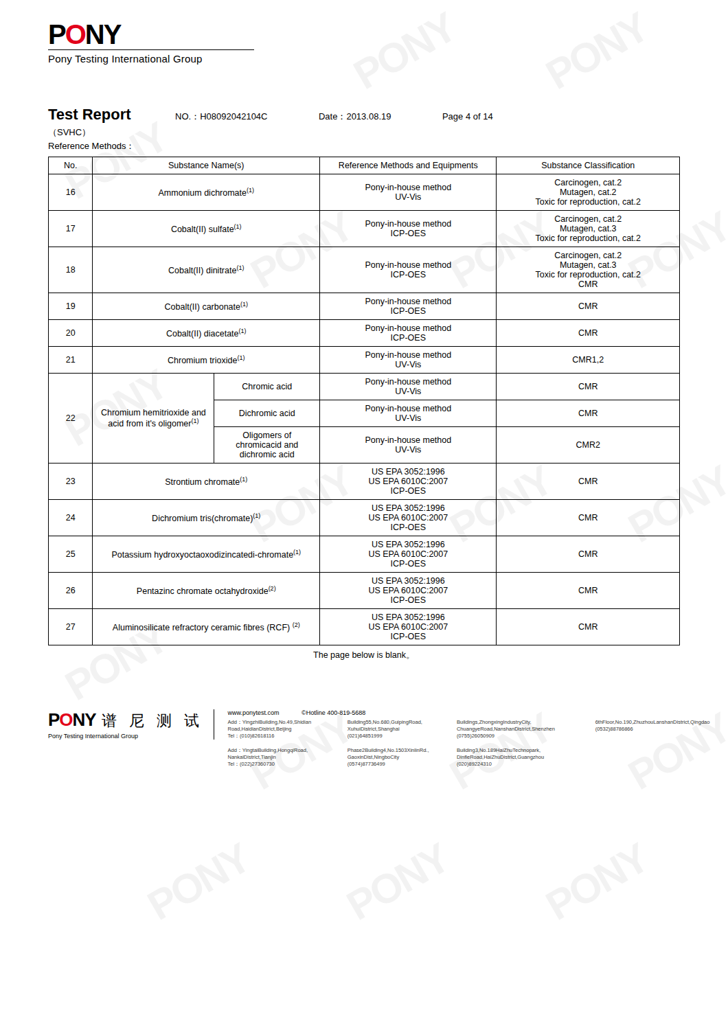PONY
PONY
PONY
PONY
PONY
PONY
PONY
PONY
PONY
PONY
PONY
PONY
PONY
PONY
PONY
PONY
PONY
PONY
Pony Testing International Group
Test Report NO.：H08092042104C Date：2013.08.19 Page 4 of 14
（SVHC）
Reference Methods：
| No. | Substance Name(s) | Reference Methods and Equipments | Substance Classification |
| --- | --- | --- | --- |
| 16 | Ammonium dichromate (1) | Pony-in-house method UV-Vis | Carcinogen, cat.2 Mutagen, cat.2 Toxic for reproduction, cat.2 |
| 17 | Cobalt(II) sulfate (1) | Pony-in-house method ICP-OES | Carcinogen, cat.2 Mutagen, cat.3 Toxic for reproduction, cat.2 |
| 18 | Cobalt(II) dinitrate (1) | Pony-in-house method ICP-OES | Carcinogen, cat.2 Mutagen, cat.3 Toxic for reproduction, cat.2 CMR |
| 19 | Cobalt(II) carbonate (1) | Pony-in-house method ICP-OES | CMR |
| 20 | Cobalt(II) diacetate (1) | Pony-in-house method ICP-OES | CMR |
| 21 | Chromium trioxide (1) | Pony-in-house method UV-Vis | CMR1,2 |
| 22 | Chromium hemitrioxide and acid from it's oligomer (1) | Chromic acid | Pony-in-house method UV-Vis | CMR |
| Dichromic acid | Pony-in-house method UV-Vis | CMR |
| Oligomers of chromicacid and dichromic acid | Pony-in-house method UV-Vis | CMR2 |
| 23 | Strontium chromate (1) | US EPA 3052:1996 US EPA 6010C:2007 ICP-OES | CMR |
| 24 | Dichromium tris(chromate) (1) | US EPA 3052:1996 US EPA 6010C:2007 ICP-OES | CMR |
| 25 | Potassium hydroxyoctaoxodizincatedi-chromate (1) | US EPA 3052:1996 US EPA 6010C:2007 ICP-OES | CMR |
| 26 | Pentazinc chromate octahydroxide (2) | US EPA 3052:1996 US EPA 6010C:2007 ICP-OES | CMR |
| 27 | Aluminosilicate refractory ceramic fibres (RCF) (2) | US EPA 3052:1996 US EPA 6010C:2007 ICP-OES | CMR |
The page below is blank。
PONY 谱 尼 测 试
Pony Testing International Group
www.ponytest.com ©Hotline 400-819-5688
Add：YingzhiBuilding,No.49,Shidian Road,HaidianDistrict,Beijing
Tel：(010)82618116
Add：YingtaiBuilding,HongqiRoad, NankaiDistrict,Tianjin
Tel：(022)27360730
Building55,No.680,GuipingRoad, XuhuiDistrict,Shanghai
(021)64851999
Phase2Building4,No.1503XinlinRd., GaoxinDist,NingboCity
(0574)87736499
Buildings,ZhongxingIndustryCity, ChuangyeRoad,NanshanDistrict,Shenzhen
(0755)26050909
Building3,No.189HaiZhuTechnopark, DinfleRoad,HaiZhuDistrict,Guangzhou
(020)89224310
6thFloor,No.190,ZhuzhouLanshanDistrict,Qingdao
(0532)88786866